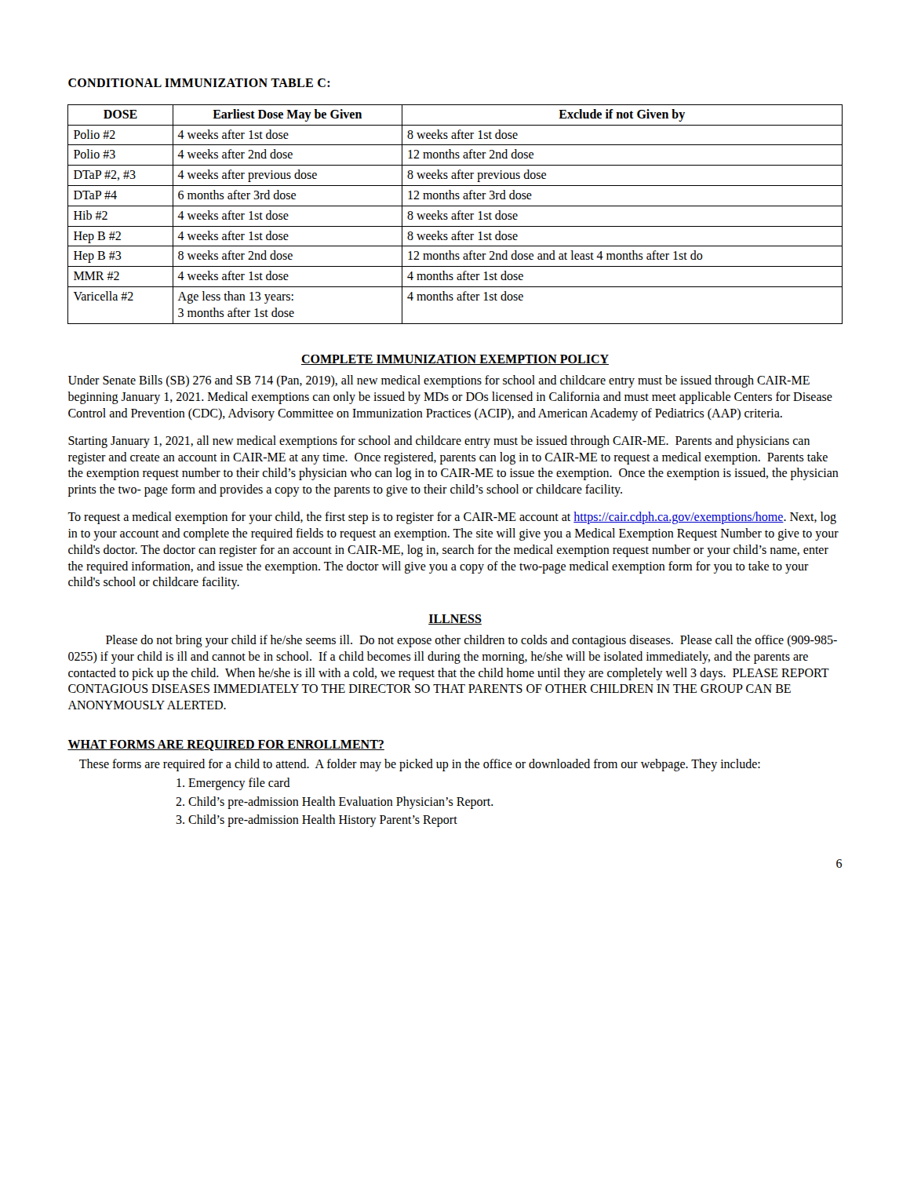CONDITIONAL IMMUNIZATION TABLE C:
| DOSE | Earliest Dose May be Given | Exclude if not Given by |
| --- | --- | --- |
| Polio #2 | 4 weeks after 1st dose | 8 weeks after 1st dose |
| Polio #3 | 4 weeks after 2nd dose | 12 months after 2nd dose |
| DTaP #2, #3 | 4 weeks after previous dose | 8 weeks after previous dose |
| DTaP #4 | 6 months after 3rd dose | 12 months after 3rd dose |
| Hib #2 | 4 weeks after 1st dose | 8 weeks after 1st dose |
| Hep B #2 | 4 weeks after 1st dose | 8 weeks after 1st dose |
| Hep B #3 | 8 weeks after 2nd dose | 12 months after 2nd dose and at least 4 months after 1st do |
| MMR #2 | 4 weeks after 1st dose | 4 months after 1st dose |
| Varicella #2 | Age less than 13 years: 3 months after 1st dose | 4 months after 1st dose |
COMPLETE IMMUNIZATION EXEMPTION POLICY
Under Senate Bills (SB) 276 and SB 714 (Pan, 2019), all new medical exemptions for school and childcare entry must be issued through CAIR-ME beginning January 1, 2021. Medical exemptions can only be issued by MDs or DOs licensed in California and must meet applicable Centers for Disease Control and Prevention (CDC), Advisory Committee on Immunization Practices (ACIP), and American Academy of Pediatrics (AAP) criteria.
Starting January 1, 2021, all new medical exemptions for school and childcare entry must be issued through CAIR-ME. Parents and physicians can register and create an account in CAIR-ME at any time. Once registered, parents can log in to CAIR-ME to request a medical exemption. Parents take the exemption request number to their child’s physician who can log in to CAIR-ME to issue the exemption. Once the exemption is issued, the physician prints the two- page form and provides a copy to the parents to give to their child’s school or childcare facility.
To request a medical exemption for your child, the first step is to register for a CAIR-ME account at https://cair.cdph.ca.gov/exemptions/home. Next, log in to your account and complete the required fields to request an exemption. The site will give you a Medical Exemption Request Number to give to your child's doctor. The doctor can register for an account in CAIR-ME, log in, search for the medical exemption request number or your child’s name, enter the required information, and issue the exemption. The doctor will give you a copy of the two-page medical exemption form for you to take to your child's school or childcare facility.
ILLNESS
Please do not bring your child if he/she seems ill. Do not expose other children to colds and contagious diseases. Please call the office (909-985-0255) if your child is ill and cannot be in school. If a child becomes ill during the morning, he/she will be isolated immediately, and the parents are contacted to pick up the child. When he/she is ill with a cold, we request that the child home until they are completely well 3 days. PLEASE REPORT CONTAGIOUS DISEASES IMMEDIATELY TO THE DIRECTOR SO THAT PARENTS OF OTHER CHILDREN IN THE GROUP CAN BE ANONYMOUSLY ALERTED.
WHAT FORMS ARE REQUIRED FOR ENROLLMENT?
These forms are required for a child to attend. A folder may be picked up in the office or downloaded from our webpage. They include:
Emergency file card
Child’s pre-admission Health Evaluation Physician’s Report.
Child’s pre-admission Health History Parent’s Report
6